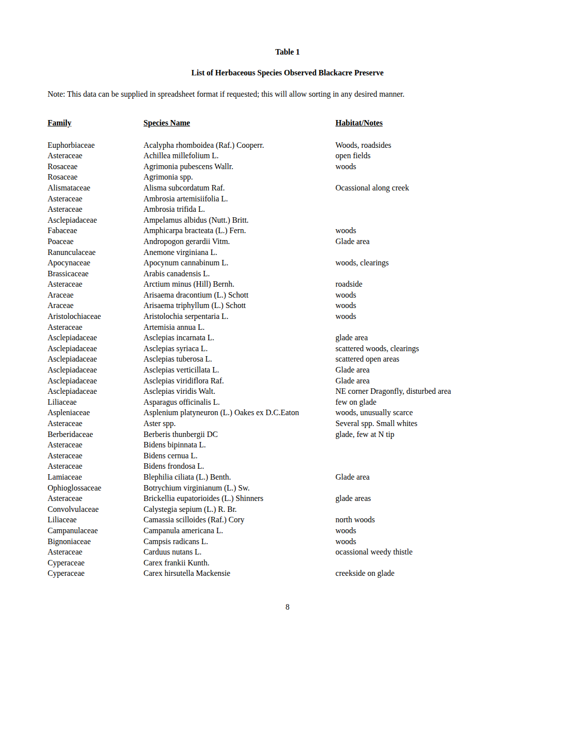Table 1
List of Herbaceous Species Observed Blackacre Preserve
Note: This data can be supplied in spreadsheet format if requested; this will allow sorting in any desired manner.
| Family | Species Name | Habitat/Notes |
| --- | --- | --- |
| Euphorbiaceae | Acalypha rhomboidea (Raf.) Cooperr. | Woods, roadsides |
| Asteraceae | Achillea millefolium L. | open fields |
| Rosaceae | Agrimonia pubescens Wallr. | woods |
| Rosaceae | Agrimonia spp. | |
| Alismataceae | Alisma subcordatum Raf. | Ocassional along creek |
| Asteraceae | Ambrosia artemisiifolia L. | |
| Asteraceae | Ambrosia trifida L. | |
| Asclepiadaceae | Ampelamus albidus (Nutt.) Britt. | |
| Fabaceae | Amphicarpa bracteata (L.) Fern. | woods |
| Poaceae | Andropogon gerardii Vitm. | Glade area |
| Ranunculaceae | Anemone virginiana L. | |
| Apocynaceae | Apocynum cannabinum L. | woods, clearings |
| Brassicaceae | Arabis canadensis L. | |
| Asteraceae | Arctium minus (Hill) Bernh. | roadside |
| Araceae | Arisaema dracontium (L.) Schott | woods |
| Araceae | Arisaema triphyllum (L.) Schott | woods |
| Aristolochiaceae | Aristolochia serpentaria L. | woods |
| Asteraceae | Artemisia annua L. | |
| Asclepiadaceae | Asclepias incarnata L. | glade area |
| Asclepiadaceae | Asclepias syriaca L. | scattered woods, clearings |
| Asclepiadaceae | Asclepias tuberosa L. | scattered open areas |
| Asclepiadaceae | Asclepias verticillata L. | Glade area |
| Asclepiadaceae | Asclepias viridiflora Raf. | Glade area |
| Asclepiadaceae | Asclepias viridis Walt. | NE corner Dragonfly, disturbed area |
| Liliaceae | Asparagus officinalis L. | few on glade |
| Aspleniaceae | Asplenium platyneuron (L.) Oakes ex D.C.Eaton | woods, unusually scarce |
| Asteraceae | Aster spp. | Several spp. Small whites |
| Berberidaceae | Berberis thunbergii DC | glade, few at N tip |
| Asteraceae | Bidens bipinnata L. | |
| Asteraceae | Bidens cernua L. | |
| Asteraceae | Bidens frondosa L. | |
| Lamiaceae | Blephilia ciliata (L.) Benth. | Glade area |
| Ophioglossaceae | Botrychium virginianum (L.) Sw. | |
| Asteraceae | Brickellia eupatorioides (L.) Shinners | glade areas |
| Convolvulaceae | Calystegia sepium (L.) R. Br. | |
| Liliaceae | Camassia scilloides (Raf.) Cory | north woods |
| Campanulaceae | Campanula americana L. | woods |
| Bignoniaceae | Campsis radicans L. | woods |
| Asteraceae | Carduus nutans L. | ocassional weedy thistle |
| Cyperaceae | Carex frankii Kunth. | |
| Cyperaceae | Carex hirsutella Mackensie | creekside on glade |
8